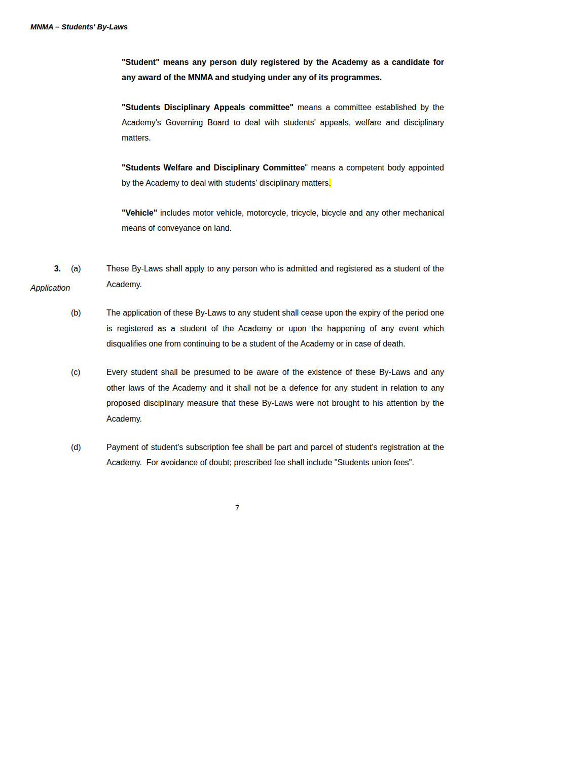MNMA – Students' By-Laws
"Student" means any person duly registered by the Academy as a candidate for any award of the MNMA and studying under any of its programmes.
"Students Disciplinary Appeals committee" means a committee established by the Academy's Governing Board to deal with students' appeals, welfare and disciplinary matters.
"Students Welfare and Disciplinary Committee" means a competent body appointed by the Academy to deal with students' disciplinary matters.
"Vehicle" includes motor vehicle, motorcycle, tricycle, bicycle and any other mechanical means of conveyance on land.
Application
3.
(a)
These By-Laws shall apply to any person who is admitted and registered as a student of the Academy.
(b)
The application of these By-Laws to any student shall cease upon the expiry of the period one is registered as a student of the Academy or upon the happening of any event which disqualifies one from continuing to be a student of the Academy or in case of death.
(c)
Every student shall be presumed to be aware of the existence of these By-Laws and any other laws of the Academy and it shall not be a defence for any student in relation to any proposed disciplinary measure that these By-Laws were not brought to his attention by the Academy.
(d)
Payment of student's subscription fee shall be part and parcel of student's registration at the Academy. For avoidance of doubt; prescribed fee shall include "Students union fees".
7